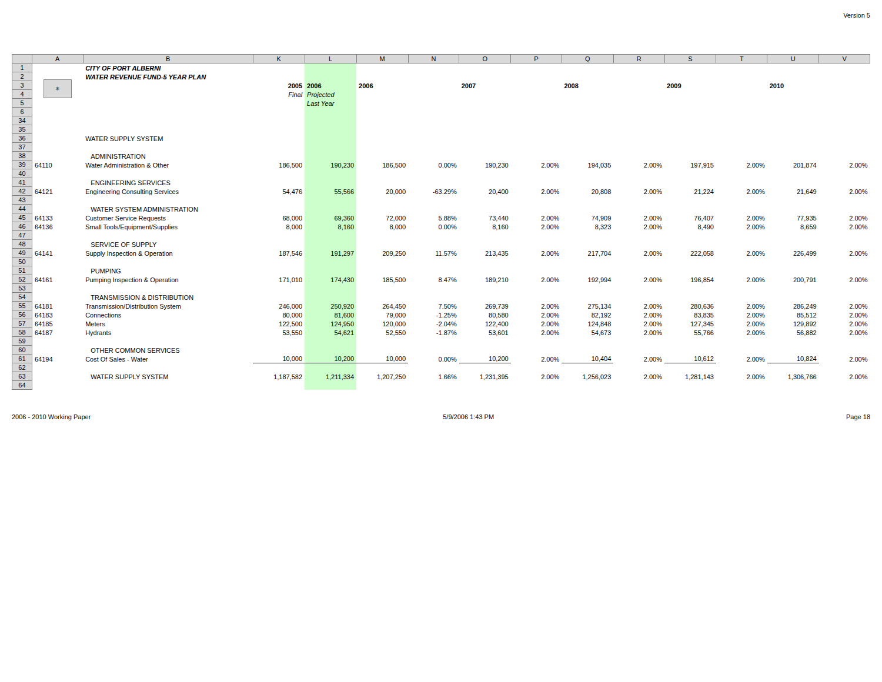Version 5
| | A | B | K | L | M | N | O | P | Q | R | S | T | U | V |
| --- | --- | --- | --- | --- | --- | --- | --- | --- | --- | --- | --- | --- | --- | --- |
| 1 | ❄ | CITY OF PORT ALBERNI | | | | | | | | | | | | |
| 2 | WATER REVENUE FUND-5 YEAR PLAN | | | | | | | | | | | | |
| 3 | | 2005 | 2006 | 2006 | | 2007 | | 2008 | | 2009 | | 2010 | |
| 4 | | Final | Projected | | | | | | | | | | |
| 5 | | | | Last Year | | | | | | | | | | |
| 6 | | | | | | | | | | | | | | |
| 34 | | | | | | | | | | | | | | |
| 35 | | | | | | | | | | | | | | |
| 36 | | WATER SUPPLY SYSTEM | | | | | | | | | | | | |
| 37 | | | | | | | | | | | | | | |
| 38 | | ADMINISTRATION | | | | | | | | | | | | |
| 39 | 64110 | Water Administration & Other | 186,500 | 190,230 | 186,500 | 0.00% | 190,230 | 2.00% | 194,035 | 2.00% | 197,915 | 2.00% | 201,874 | 2.00% |
| 40 | | | | | | | | | | | | | | |
| 41 | | ENGINEERING SERVICES | | | | | | | | | | | | |
| 42 | 64121 | Engineering Consulting Services | 54,476 | 55,566 | 20,000 | -63.29% | 20,400 | 2.00% | 20,808 | 2.00% | 21,224 | 2.00% | 21,649 | 2.00% |
| 43 | | | | | | | | | | | | | | |
| 44 | | WATER SYSTEM ADMINISTRATION | | | | | | | | | | | | |
| 45 | 64133 | Customer Service Requests | 68,000 | 69,360 | 72,000 | 5.88% | 73,440 | 2.00% | 74,909 | 2.00% | 76,407 | 2.00% | 77,935 | 2.00% |
| 46 | 64136 | Small Tools/Equipment/Supplies | 8,000 | 8,160 | 8,000 | 0.00% | 8,160 | 2.00% | 8,323 | 2.00% | 8,490 | 2.00% | 8,659 | 2.00% |
| 47 | | | | | | | | | | | | | | |
| 48 | | SERVICE OF SUPPLY | | | | | | | | | | | | |
| 49 | 64141 | Supply Inspection & Operation | 187,546 | 191,297 | 209,250 | 11.57% | 213,435 | 2.00% | 217,704 | 2.00% | 222,058 | 2.00% | 226,499 | 2.00% |
| 50 | | | | | | | | | | | | | | |
| 51 | | PUMPING | | | | | | | | | | | | |
| 52 | 64161 | Pumping Inspection & Operation | 171,010 | 174,430 | 185,500 | 8.47% | 189,210 | 2.00% | 192,994 | 2.00% | 196,854 | 2.00% | 200,791 | 2.00% |
| 53 | | | | | | | | | | | | | | |
| 54 | | TRANSMISSION & DISTRIBUTION | | | | | | | | | | | | |
| 55 | 64181 | Transmission/Distribution System | 246,000 | 250,920 | 264,450 | 7.50% | 269,739 | 2.00% | 275,134 | 2.00% | 280,636 | 2.00% | 286,249 | 2.00% |
| 56 | 64183 | Connections | 80,000 | 81,600 | 79,000 | -1.25% | 80,580 | 2.00% | 82,192 | 2.00% | 83,835 | 2.00% | 85,512 | 2.00% |
| 57 | 64185 | Meters | 122,500 | 124,950 | 120,000 | -2.04% | 122,400 | 2.00% | 124,848 | 2.00% | 127,345 | 2.00% | 129,892 | 2.00% |
| 58 | 64187 | Hydrants | 53,550 | 54,621 | 52,550 | -1.87% | 53,601 | 2.00% | 54,673 | 2.00% | 55,766 | 2.00% | 56,882 | 2.00% |
| 59 | | | | | | | | | | | | | | |
| 60 | | OTHER COMMON SERVICES | | | | | | | | | | | | |
| 61 | 64194 | Cost Of Sales - Water | 10,000 | 10,200 | 10,000 | 0.00% | 10,200 | 2.00% | 10,404 | 2.00% | 10,612 | 2.00% | 10,824 | 2.00% |
| 62 | | | | | | | | | | | | | | |
| 63 | | WATER SUPPLY SYSTEM | 1,187,582 | 1,211,334 | 1,207,250 | 1.66% | 1,231,395 | 2.00% | 1,256,023 | 2.00% | 1,281,143 | 2.00% | 1,306,766 | 2.00% |
| 64 | | | | | | | | | | | | | | |
2006 - 2010 Working Paper
5/9/2006 1:43 PM
Page 18